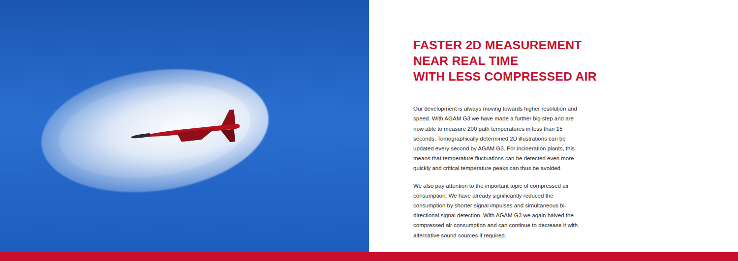Faster 2D Measurement Near Real Time With Less Compressed Air
Our development is always moving towards higher resolution and speed. With AGAM G3 we have made a further big step and are now able to measure 200 path temperatures in less than 15 seconds. Tomographically determined 2D illustrations can be updated every second by AGAM G3. For incineration plants, this means that temperature fluctuations can be detected even more quickly and critical temperature peaks can thus be avoided.
We also pay attention to the important topic of compressed air consumption. We have already significantly reduced the consumption by shorter signal impulses and simultaneous bi-directional signal detection. With AGAM G3 we again halved the compressed air consumption and can continue to decrease it with alternative sound sources if required.